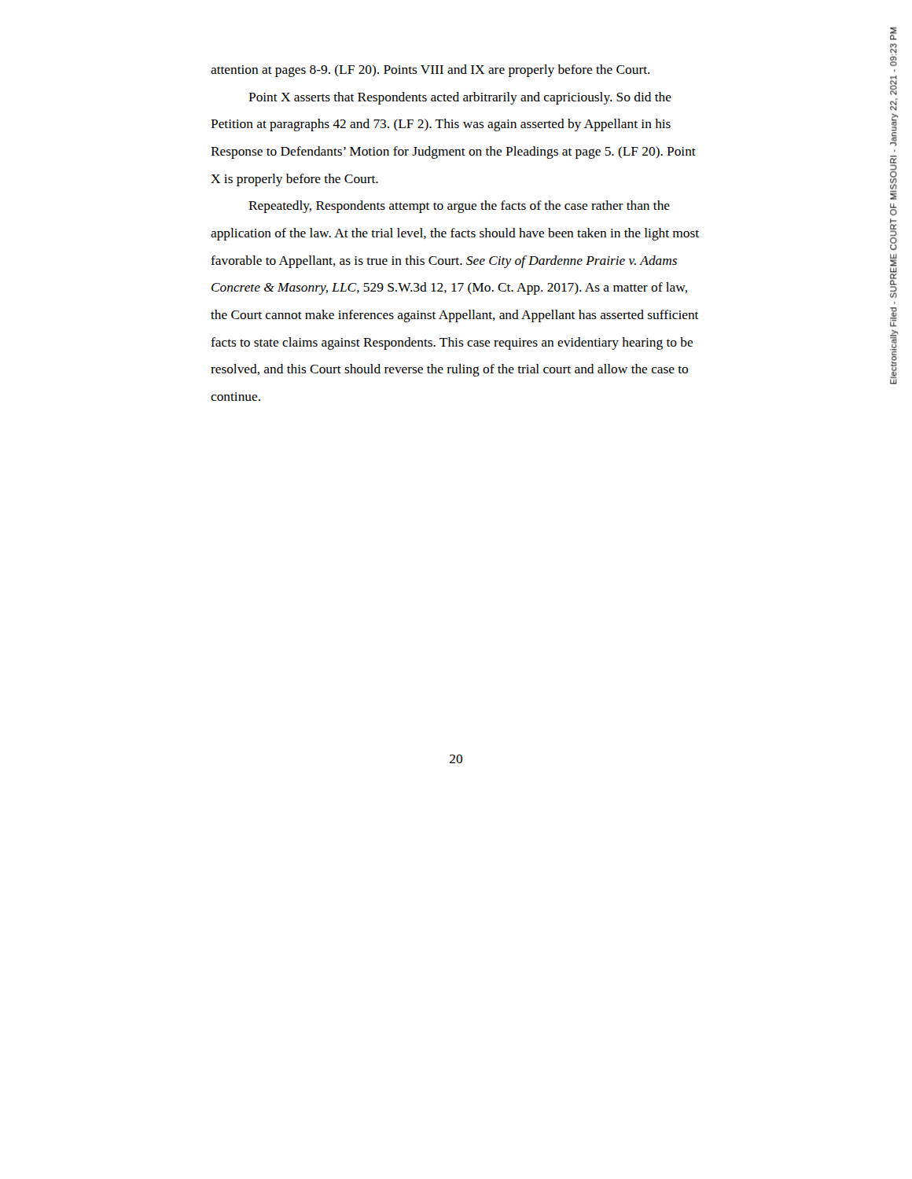Electronically Filed - SUPREME COURT OF MISSOURI - January 22, 2021 - 09:23 PM
attention at pages 8-9. (LF 20). Points VIII and IX are properly before the Court.
Point X asserts that Respondents acted arbitrarily and capriciously. So did the Petition at paragraphs 42 and 73. (LF 2). This was again asserted by Appellant in his Response to Defendants’ Motion for Judgment on the Pleadings at page 5. (LF 20). Point X is properly before the Court.
Repeatedly, Respondents attempt to argue the facts of the case rather than the application of the law. At the trial level, the facts should have been taken in the light most favorable to Appellant, as is true in this Court. See City of Dardenne Prairie v. Adams Concrete & Masonry, LLC, 529 S.W.3d 12, 17 (Mo. Ct. App. 2017). As a matter of law, the Court cannot make inferences against Appellant, and Appellant has asserted sufficient facts to state claims against Respondents. This case requires an evidentiary hearing to be resolved, and this Court should reverse the ruling of the trial court and allow the case to continue.
20